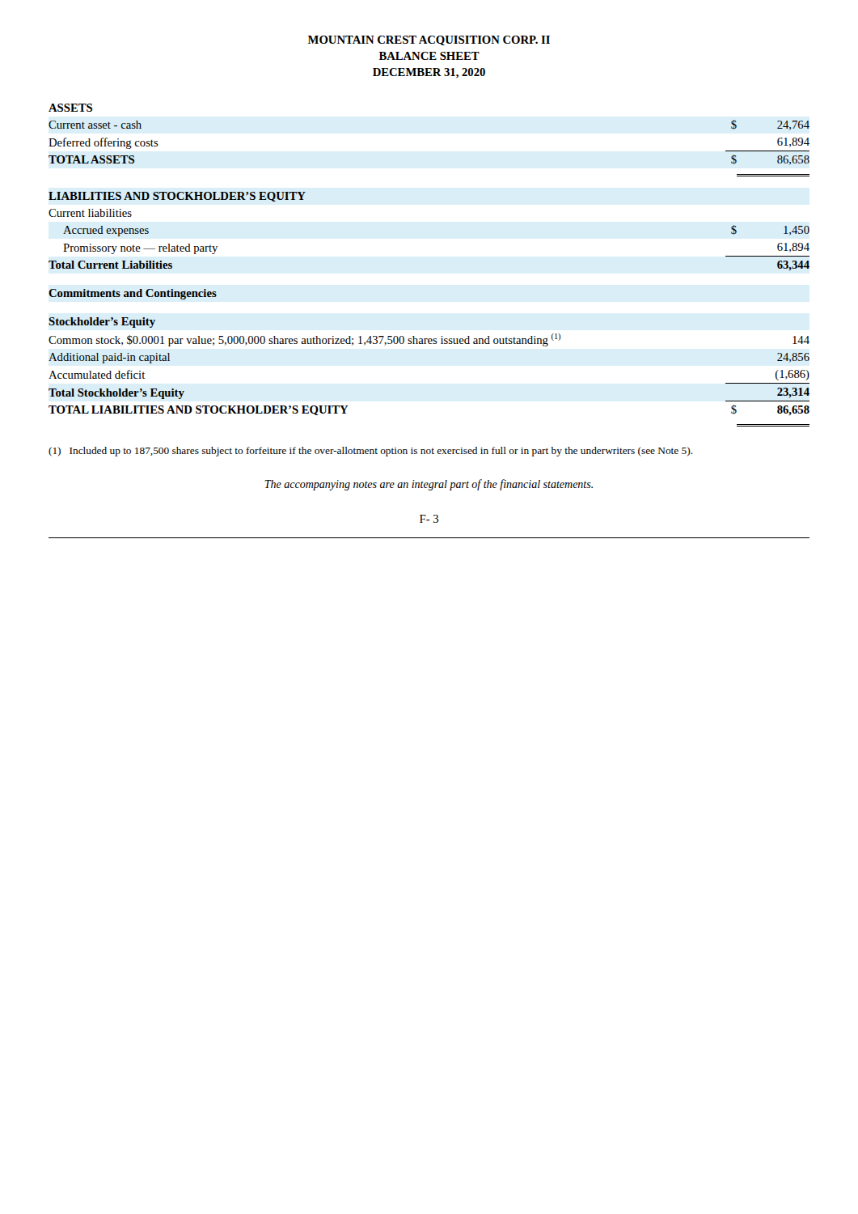MOUNTAIN CREST ACQUISITION CORP. II
BALANCE SHEET
DECEMBER 31, 2020
| ASSETS | | |
| Current asset - cash | $ | 24,764 |
| Deferred offering costs | | 61,894 |
| TOTAL ASSETS | $ | 86,658 |
| LIABILITIES AND STOCKHOLDER’S EQUITY | | |
| Current liabilities | | |
| Accrued expenses | $ | 1,450 |
| Promissory note — related party | | 61,894 |
| Total Current Liabilities | | 63,344 |
| Commitments and Contingencies | | |
| Stockholder’s Equity | | |
| Common stock, $0.0001 par value; 5,000,000 shares authorized; 1,437,500 shares issued and outstanding (1) | | 144 |
| Additional paid-in capital | | 24,856 |
| Accumulated deficit | | (1,686) |
| Total Stockholder’s Equity | | 23,314 |
| TOTAL LIABILITIES AND STOCKHOLDER’S EQUITY | $ | 86,658 |
(1) Included up to 187,500 shares subject to forfeiture if the over-allotment option is not exercised in full or in part by the underwriters (see Note 5).
The accompanying notes are an integral part of the financial statements.
F- 3